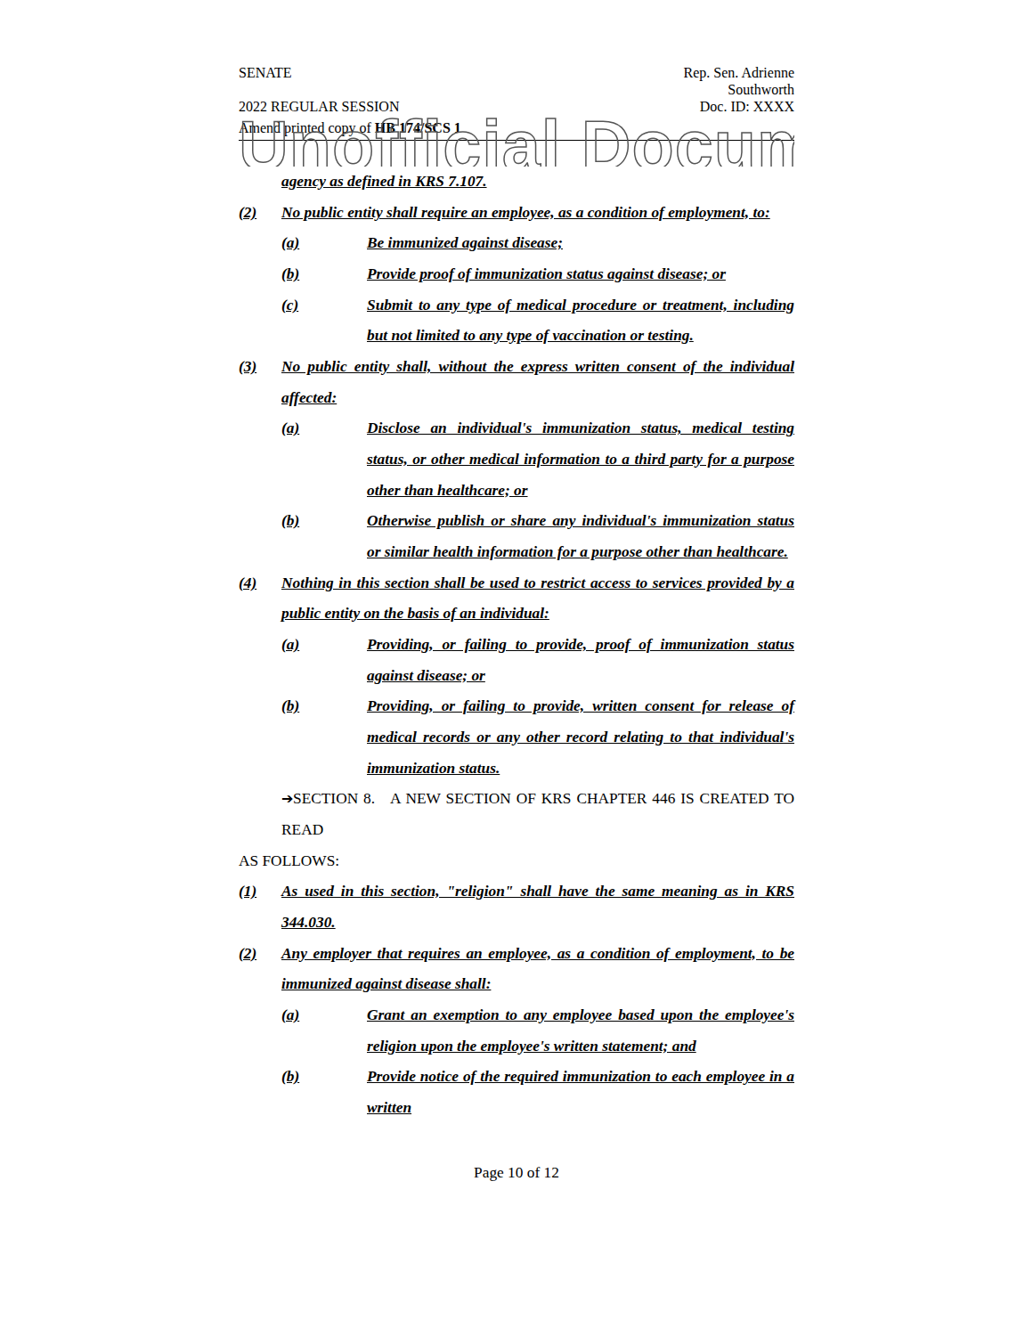| SENATE | Rep. Sen. Adrienne Southworth |
| 2022 REGULAR SESSION | Doc. ID: XXXX |
Unofficial Document
Amend printed copy of HB 174/SCS 1
agency as defined in KRS 7.107.
(2) No public entity shall require an employee, as a condition of employment, to:
(a) Be immunized against disease;
(b) Provide proof of immunization status against disease; or
(c) Submit to any type of medical procedure or treatment, including but not limited to any type of vaccination or testing.
(3) No public entity shall, without the express written consent of the individual affected:
(a) Disclose an individual's immunization status, medical testing status, or other medical information to a third party for a purpose other than healthcare; or
(b) Otherwise publish or share any individual's immunization status or similar health information for a purpose other than healthcare.
(4) Nothing in this section shall be used to restrict access to services provided by a public entity on the basis of an individual:
(a) Providing, or failing to provide, proof of immunization status against disease; or
(b) Providing, or failing to provide, written consent for release of medical records or any other record relating to that individual's immunization status.
➔SECTION 8. A NEW SECTION OF KRS CHAPTER 446 IS CREATED TO READ
AS FOLLOWS:
(1) As used in this section, "religion" shall have the same meaning as in KRS 344.030.
(2) Any employer that requires an employee, as a condition of employment, to be immunized against disease shall:
(a) Grant an exemption to any employee based upon the employee's religion upon the employee's written statement; and
(b) Provide notice of the required immunization to each employee in a written
Page 10 of 12